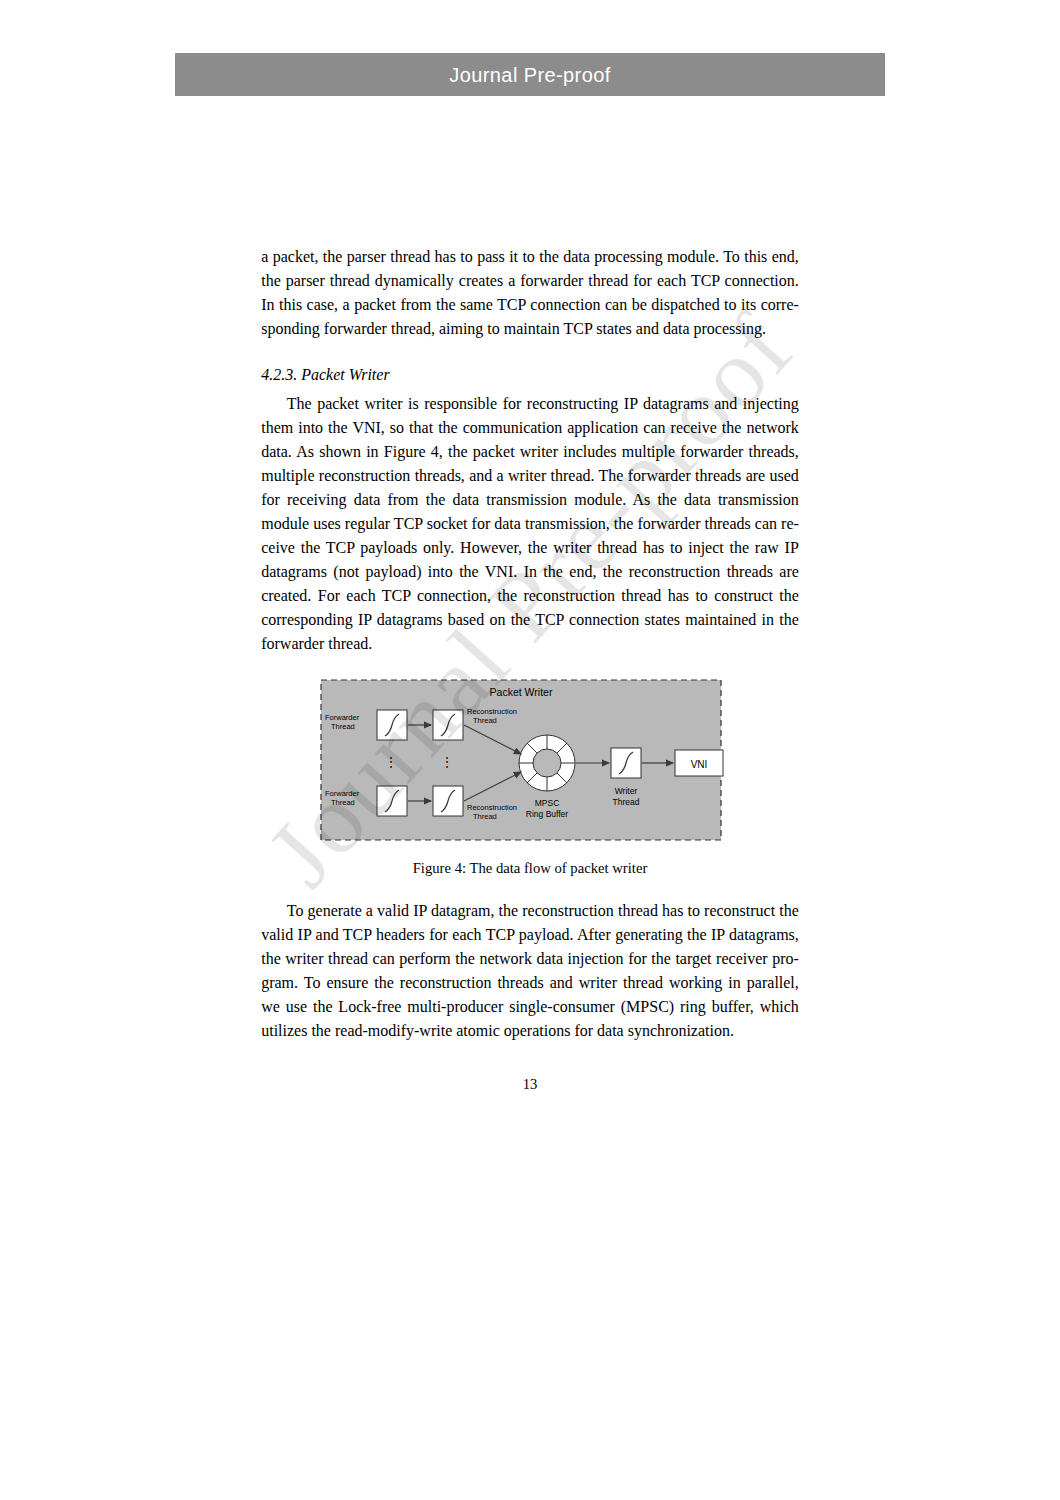Journal Pre-proof
a packet, the parser thread has to pass it to the data processing module. To this end, the parser thread dynamically creates a forwarder thread for each TCP connection. In this case, a packet from the same TCP connection can be dispatched to its corresponding forwarder thread, aiming to maintain TCP states and data processing.
4.2.3. Packet Writer
The packet writer is responsible for reconstructing IP datagrams and injecting them into the VNI, so that the communication application can receive the network data. As shown in Figure 4, the packet writer includes multiple forwarder threads, multiple reconstruction threads, and a writer thread. The forwarder threads are used for receiving data from the data transmission module. As the data transmission module uses regular TCP socket for data transmission, the forwarder threads can receive the TCP payloads only. However, the writer thread has to inject the raw IP datagrams (not payload) into the VNI. In the end, the reconstruction threads are created. For each TCP connection, the reconstruction thread has to construct the corresponding IP datagrams based on the TCP connection states maintained in the forwarder thread.
Packet Writer Forwarder Thread Reconstruction Thread Forwarder Thread Reconstruction Thread ⋮ ⋮ MPSC Ring Buffer Writer Thread VNI
Figure 4: The data flow of packet writer
To generate a valid IP datagram, the reconstruction thread has to reconstruct the valid IP and TCP headers for each TCP payload. After generating the IP datagrams, the writer thread can perform the network data injection for the target receiver program. To ensure the reconstruction threads and writer thread working in parallel, we use the Lock-free multi-producer single-consumer (MPSC) ring buffer, which utilizes the read-modify-write atomic operations for data synchronization.
13
Journal Pre-proof